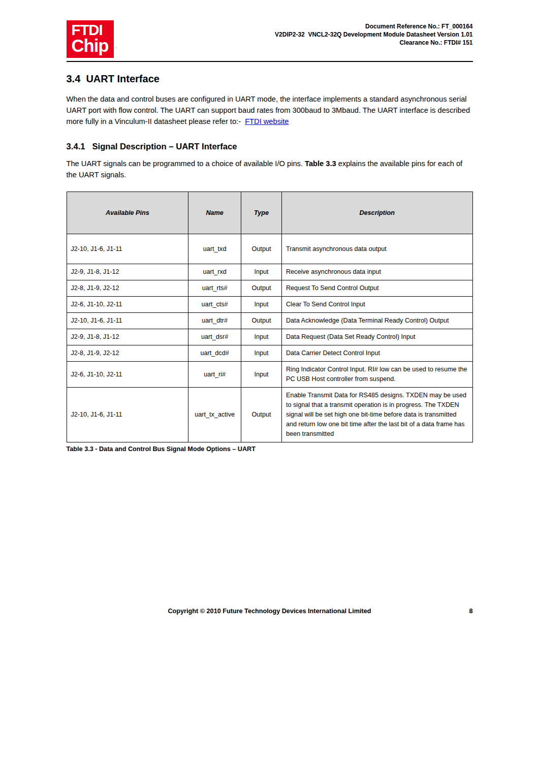FTDIChip
`
Document Reference No.: FT_000164
V2DIP2-32 VNCL2-32Q Development Module Datasheet Version 1.01
Clearance No.: FTDI# 151
3.4 UART Interface
When the data and control buses are configured in UART mode, the interface implements a standard asynchronous serial UART port with flow control. The UART can support baud rates from 300baud to 3Mbaud. The UART interface is described more fully in a Vinculum-II datasheet please refer to:- FTDI website
3.4.1 Signal Description – UART Interface
The UART signals can be programmed to a choice of available I/O pins. Table 3.3 explains the available pins for each of the UART signals.
| Available Pins | Name | Type | Description |
| --- | --- | --- | --- |
| J2-10, J1-6, J1-11 | uart_txd | Output | Transmit asynchronous data output |
| J2-9, J1-8, J1-12 | uart_rxd | Input | Receive asynchronous data input |
| J2-8, J1-9, J2-12 | uart_rts# | Output | Request To Send Control Output |
| J2-6, J1-10, J2-11 | uart_cts# | Input | Clear To Send Control Input |
| J2-10, J1-6, J1-11 | uart_dtr# | Output | Data Acknowledge (Data Terminal Ready Control) Output |
| J2-9, J1-8, J1-12 | uart_dsr# | Input | Data Request (Data Set Ready Control) Input |
| J2-8, J1-9, J2-12 | uart_dcd# | Input | Data Carrier Detect Control Input |
| J2-6, J1-10, J2-11 | uart_ri# | Input | Ring Indicator Control Input. RI# low can be used to resume the PC USB Host controller from suspend. |
| J2-10, J1-6, J1-11 | uart_tx_active | Output | Enable Transmit Data for RS485 designs. TXDEN may be used to signal that a transmit operation is in progress. The TXDEN signal will be set high one bit-time before data is transmitted and return low one bit time after the last bit of a data frame has been transmitted |
Table 3.3 - Data and Control Bus Signal Mode Options – UART
Copyright © 2010 Future Technology Devices International Limited
8